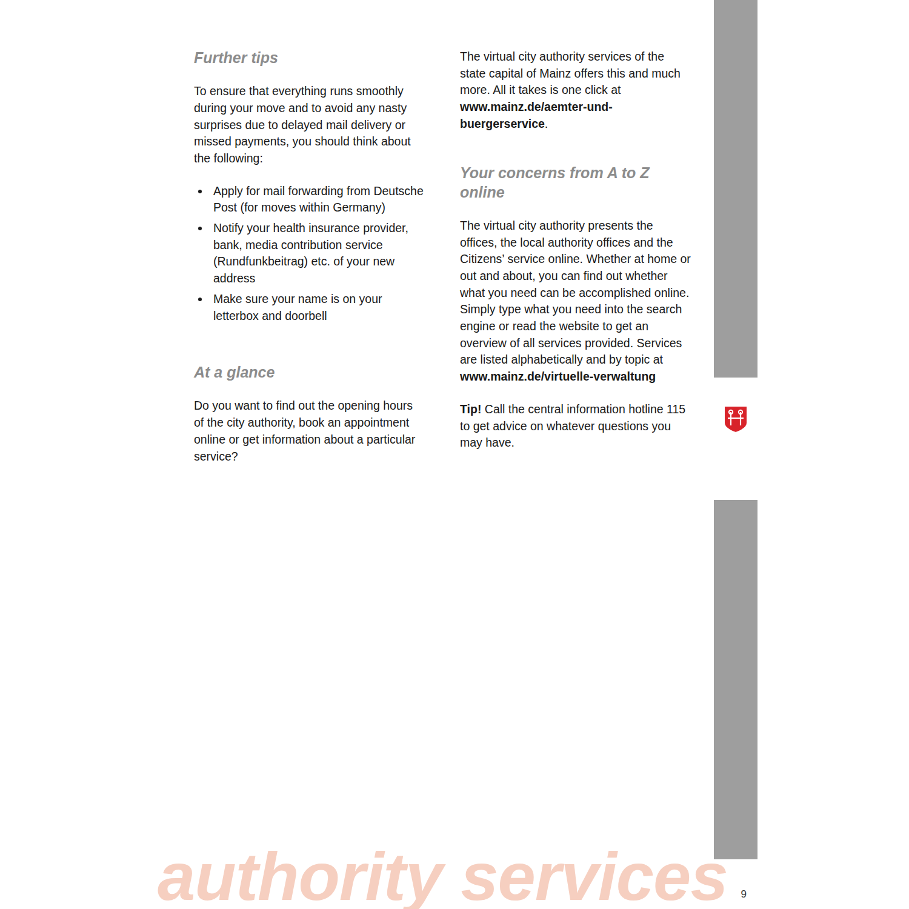Further tips
To ensure that everything runs smoothly during your move and to avoid any nasty surprises due to delayed mail delivery or missed payments, you should think about the following:
Apply for mail forwarding from Deutsche Post (for moves within Germany)
Notify your health insurance provider, bank, media contribution service (Rundfunkbeitrag) etc. of your new address
Make sure your name is on your letterbox and doorbell
At a glance
Do you want to find out the opening hours of the city authority, book an appointment online or get information about a particular service?
The virtual city authority services of the state capital of Mainz offers this and much more. All it takes is one click at www.mainz.de/aemter-und-buergerservice.
Your concerns from A to Z online
The virtual city authority presents the offices, the local authority offices and the Citizens’ service online. Whether at home or out and about, you can find out whether what you need can be accomplished online. Simply type what you need into the search engine or read the website to get an overview of all services provided. Services are listed alphabetically and by topic at www.mainz.de/virtuelle-verwaltung
Tip! Call the central information hotline 115 to get advice on whatever questions you may have.
authority services
9